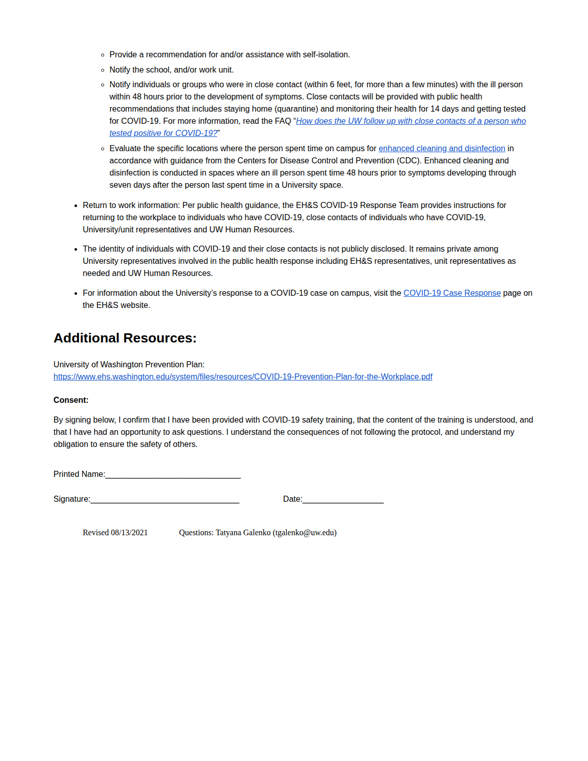Provide a recommendation for and/or assistance with self-isolation.
Notify the school, and/or work unit.
Notify individuals or groups who were in close contact (within 6 feet, for more than a few minutes) with the ill person within 48 hours prior to the development of symptoms. Close contacts will be provided with public health recommendations that includes staying home (quarantine) and monitoring their health for 14 days and getting tested for COVID-19. For more information, read the FAQ “How does the UW follow up with close contacts of a person who tested positive for COVID-19?”
Evaluate the specific locations where the person spent time on campus for enhanced cleaning and disinfection in accordance with guidance from the Centers for Disease Control and Prevention (CDC). Enhanced cleaning and disinfection is conducted in spaces where an ill person spent time 48 hours prior to symptoms developing through seven days after the person last spent time in a University space.
Return to work information: Per public health guidance, the EH&S COVID-19 Response Team provides instructions for returning to the workplace to individuals who have COVID-19, close contacts of individuals who have COVID-19, University/unit representatives and UW Human Resources.
The identity of individuals with COVID-19 and their close contacts is not publicly disclosed. It remains private among University representatives involved in the public health response including EH&S representatives, unit representatives as needed and UW Human Resources.
For information about the University’s response to a COVID-19 case on campus, visit the COVID-19 Case Response page on the EH&S website.
Additional Resources:
University of Washington Prevention Plan:
https://www.ehs.washington.edu/system/files/resources/COVID-19-Prevention-Plan-for-the-Workplace.pdf
Consent:
By signing below, I confirm that I have been provided with COVID-19 safety training, that the content of the training is understood, and that I have had an opportunity to ask questions. I understand the consequences of not following the protocol, and understand my obligation to ensure the safety of others.
Printed Name:______________________________
Signature:_________________________________ Date:__________________
Revised 08/13/2021 Questions: Tatyana Galenko (tgalenko@uw.edu)